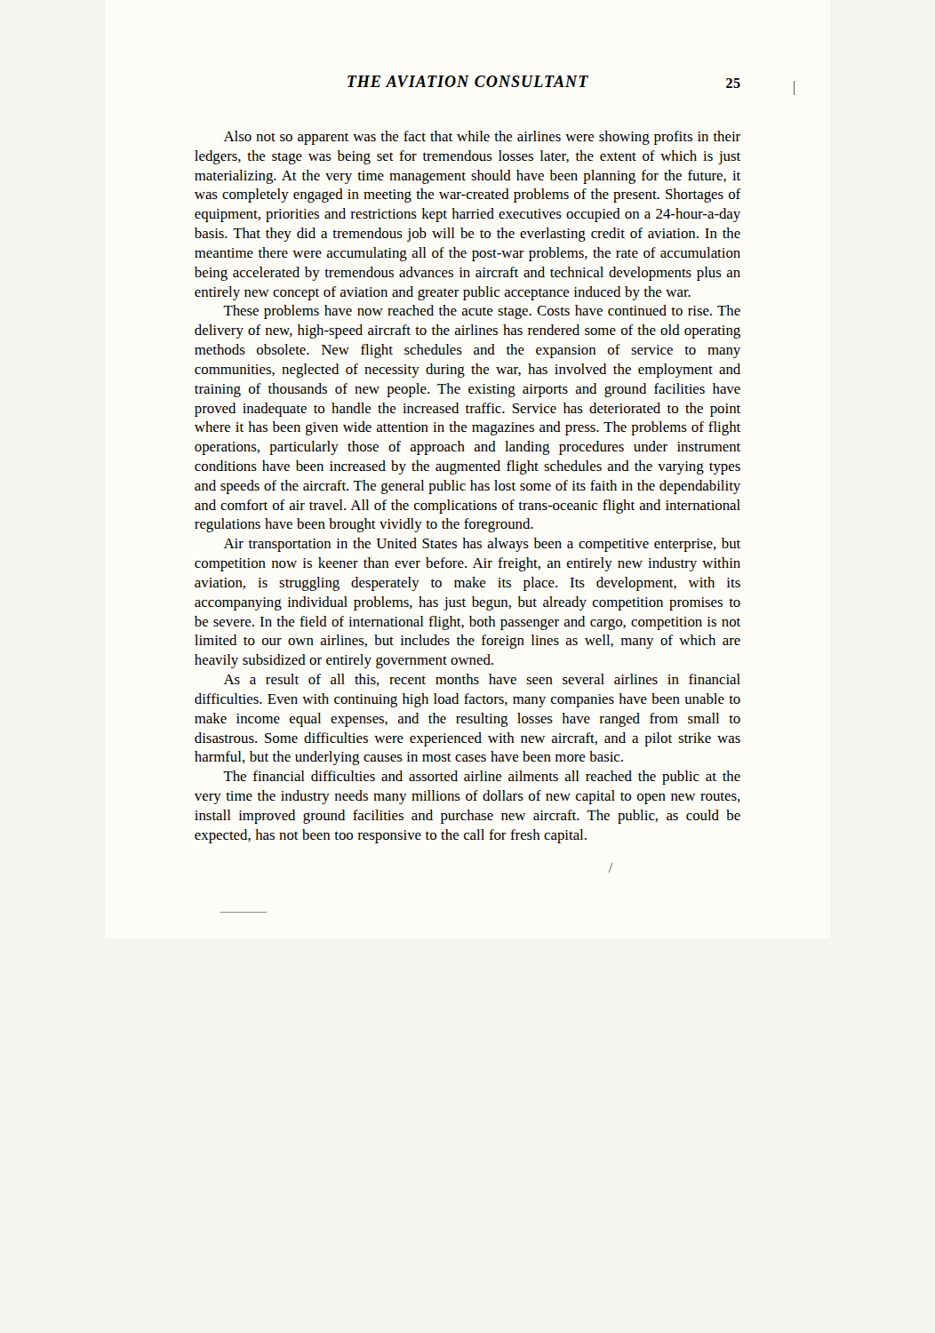THE AVIATION CONSULTANT
25
Also not so apparent was the fact that while the airlines were showing profits in their ledgers, the stage was being set for tremendous losses later, the extent of which is just materializing. At the very time management should have been planning for the future, it was completely engaged in meeting the war-created problems of the present. Shortages of equipment, priorities and restrictions kept harried executives occupied on a 24-hour-a-day basis. That they did a tremendous job will be to the everlasting credit of aviation. In the meantime there were accumulating all of the post-war problems, the rate of accumulation being accelerated by tremendous advances in aircraft and technical developments plus an entirely new concept of aviation and greater public acceptance induced by the war.
These problems have now reached the acute stage. Costs have continued to rise. The delivery of new, high-speed aircraft to the airlines has rendered some of the old operating methods obsolete. New flight schedules and the expansion of service to many communities, neglected of necessity during the war, has involved the employment and training of thousands of new people. The existing airports and ground facilities have proved inadequate to handle the increased traffic. Service has deteriorated to the point where it has been given wide attention in the magazines and press. The problems of flight operations, particularly those of approach and landing procedures under instrument conditions have been increased by the augmented flight schedules and the varying types and speeds of the aircraft. The general public has lost some of its faith in the dependability and comfort of air travel. All of the complications of trans-oceanic flight and international regulations have been brought vividly to the foreground.
Air transportation in the United States has always been a competitive enterprise, but competition now is keener than ever before. Air freight, an entirely new industry within aviation, is struggling desperately to make its place. Its development, with its accompanying individual problems, has just begun, but already competition promises to be severe. In the field of international flight, both passenger and cargo, competition is not limited to our own airlines, but includes the foreign lines as well, many of which are heavily subsidized or entirely government owned.
As a result of all this, recent months have seen several airlines in financial difficulties. Even with continuing high load factors, many companies have been unable to make income equal expenses, and the resulting losses have ranged from small to disastrous. Some difficulties were experienced with new aircraft, and a pilot strike was harmful, but the underlying causes in most cases have been more basic.
The financial difficulties and assorted airline ailments all reached the public at the very time the industry needs many millions of dollars of new capital to open new routes, install improved ground facilities and purchase new aircraft. The public, as could be expected, has not been too responsive to the call for fresh capital.
/